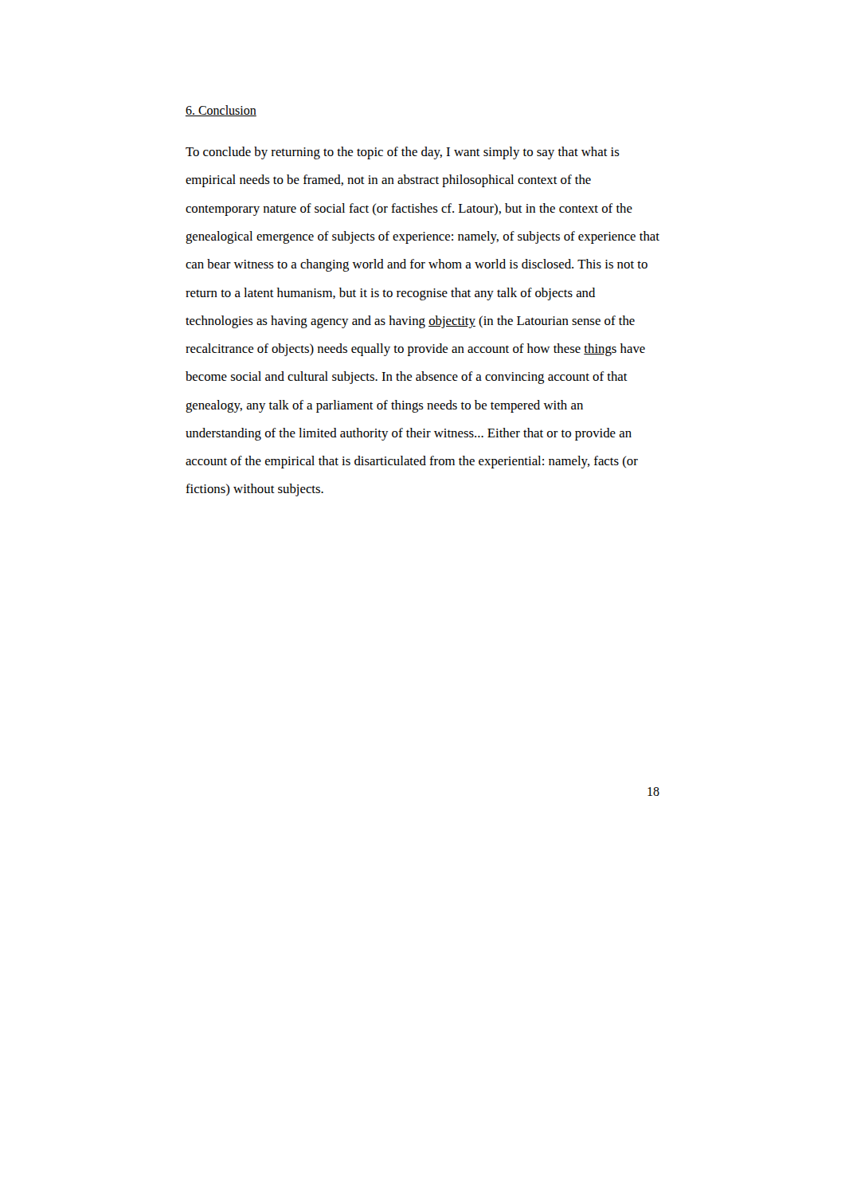6. Conclusion
To conclude by returning to the topic of the day, I want simply to say that what is empirical needs to be framed, not in an abstract philosophical context of the contemporary nature of social fact (or factishes cf. Latour), but in the context of the genealogical emergence of subjects of experience: namely, of subjects of experience that can bear witness to a changing world and for whom a world is disclosed. This is not to return to a latent humanism, but it is to recognise that any talk of objects and technologies as having agency and as having objectity (in the Latourian sense of the recalcitrance of objects) needs equally to provide an account of how these things have become social and cultural subjects. In the absence of a convincing account of that genealogy, any talk of a parliament of things needs to be tempered with an understanding of the limited authority of their witness... Either that or to provide an account of the empirical that is disarticulated from the experiential: namely, facts (or fictions) without subjects.
18